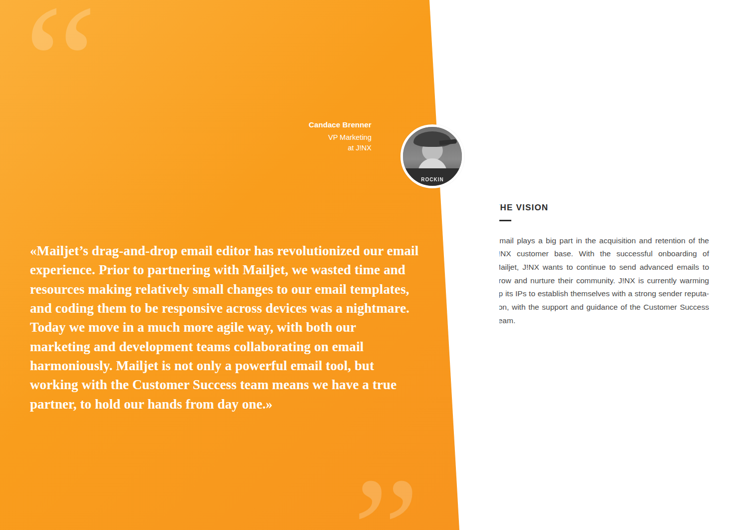Candace Brenner
VP Marketing
at J!NX
ROCKIN
«Mailjet’s drag-and-drop email editor has revolutionized our email experience. Prior to partnering with Mailjet, we wasted time and resources making relatively small changes to our email templates, and coding them to be responsive across devices was a nightmare. Today we move in a much more agile way, with both our marketing and development teams collaborating on email harmoniously. Mailjet is not only a powerful email tool, but working with the Customer Success team means we have a true partner, to hold our hands from day one.»
The Vision
Email plays a big part in the acquisition and retention of the J!NX customer base. With the successful onboarding of Mailjet, J!NX wants to continue to send advanced emails to grow and nurture their community. J!NX is currently warming up its IPs to establish themselves with a strong sender reputation, with the support and guidance of the Customer Success Team.